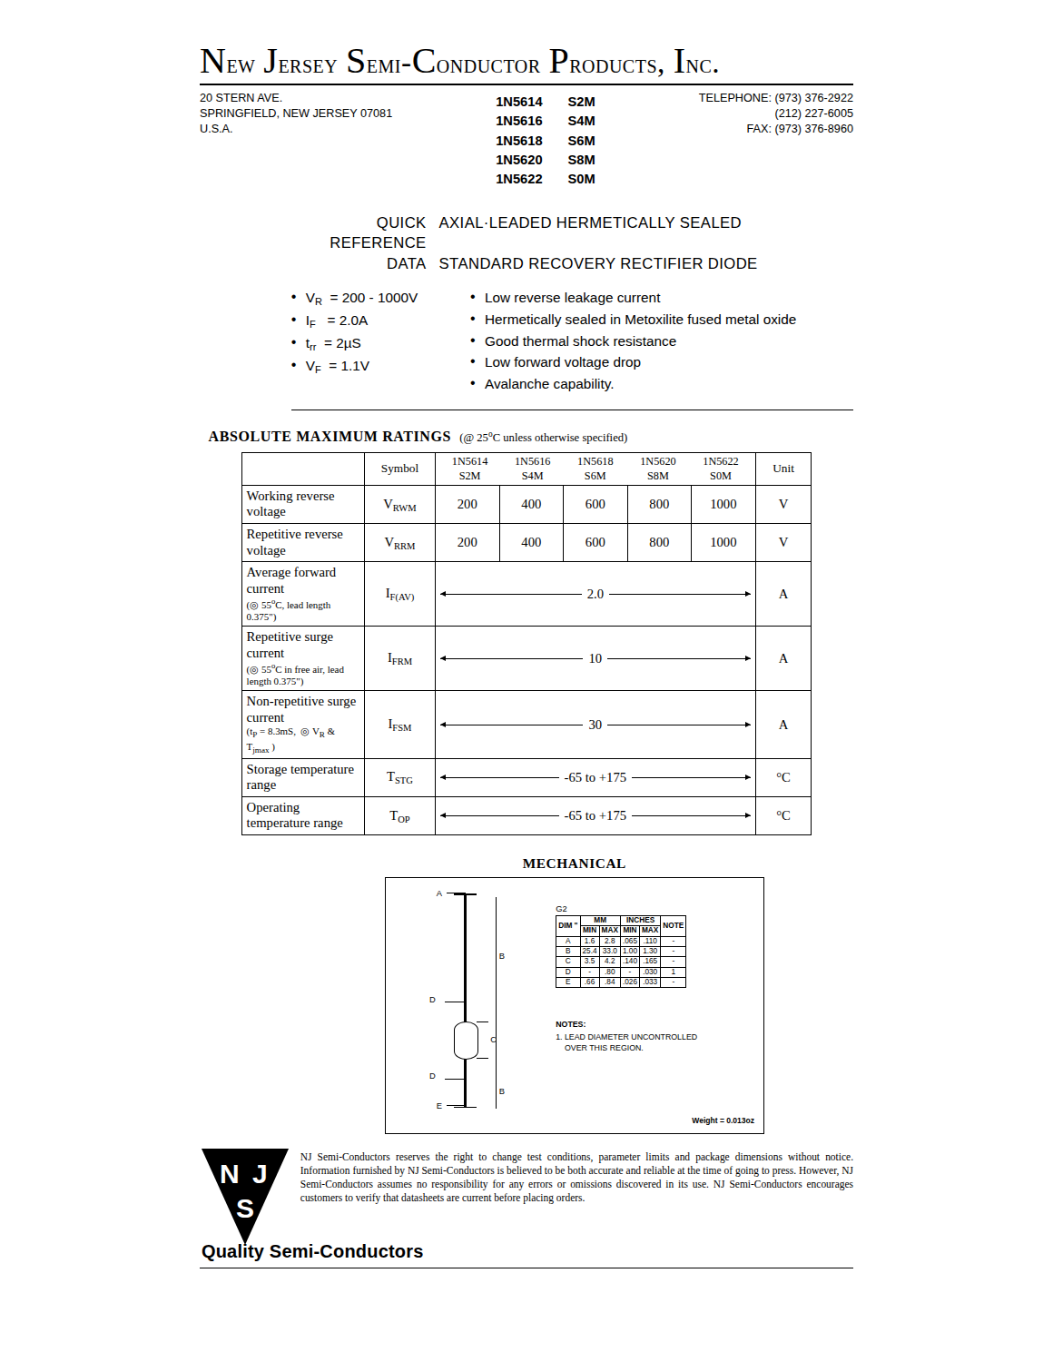New Jersey Semi-Conductor Products, Inc.
20 STERN AVE.
SPRINGFIELD, NEW JERSEY 07081
U.S.A.
1N5614
1N5616
1N5618
1N5620
1N5622
S2M
S4M
S6M
S8M
S0M
TELEPHONE: (973) 376-2922
(212) 227-6005
FAX: (973) 376-8960
QUICK REFERENCE
AXIAL·LEADED HERMETICALLY SEALED
DATA
STANDARD RECOVERY RECTIFIER DIODE
VR = 200 - 1000V
IF = 2.0A
trr = 2µS
VF = 1.1V
Low reverse leakage current
Hermetically sealed in Metoxilite fused metal oxide
Good thermal shock resistance
Low forward voltage drop
Avalanche capability.
ABSOLUTE MAXIMUM RATINGS (@ 25oC unless otherwise specified)
| | Symbol | 1N5614 1N5616 1N5618 1N5620 1N5622 S2M S4M S6M S8M S0M | Unit |
| --- | --- | --- | --- |
| Working reverse voltage | V RWM | 200 | 400 | 600 | 800 | 1000 | V |
| Repetitive reverse voltage | V RRM | 200 | 400 | 600 | 800 | 1000 | V |
| Average forward current (◎ 55 o C, lead length 0.375") | I F(AV) | 2.0 | A |
| Repetitive surge current (◎ 55 o C in free air, lead length 0.375") | I FRM | 10 | A |
| Non-repetitive surge current (t P = 8.3mS, ◎ V R & T jmax ) | I FSM | 30 | A |
| Storage temperature range | T STG | -65 to +175 | °C |
| Operating temperature range | T OP | -65 to +175 | °C |
MECHANICAL
A
B
B
C
D
D
E
G2
| DIM " | MM | INCHES | NOTE |
| --- | --- | --- | --- |
| MIN | MAX | MIN | MAX |
| A | 1.6 | 2.8 | .065 | .110 | - |
| B | 25.4 | 33.0 | 1.00 | 1.30 | - |
| C | 3.5 | 4.2 | .140 | .165 | - |
| D | - | .80 | - | .030 | 1 |
| E | .66 | .84 | .026 | .033 | - |
NOTES:
1. LEAD DIAMETER UNCONTROLLED
OVER THIS REGION.
Weight = 0.013oz
N J S
NJ Semi-Conductors reserves the right to change test conditions, parameter limits and package dimensions without notice. Information furnished by NJ Semi-Conductors is believed to be both accurate and reliable at the time of going to press. However, NJ Semi-Conductors assumes no responsibility for any errors or omissions discovered in its use. NJ Semi-Conductors encourages customers to verify that datasheets are current before placing orders.
Quality Semi-Conductors